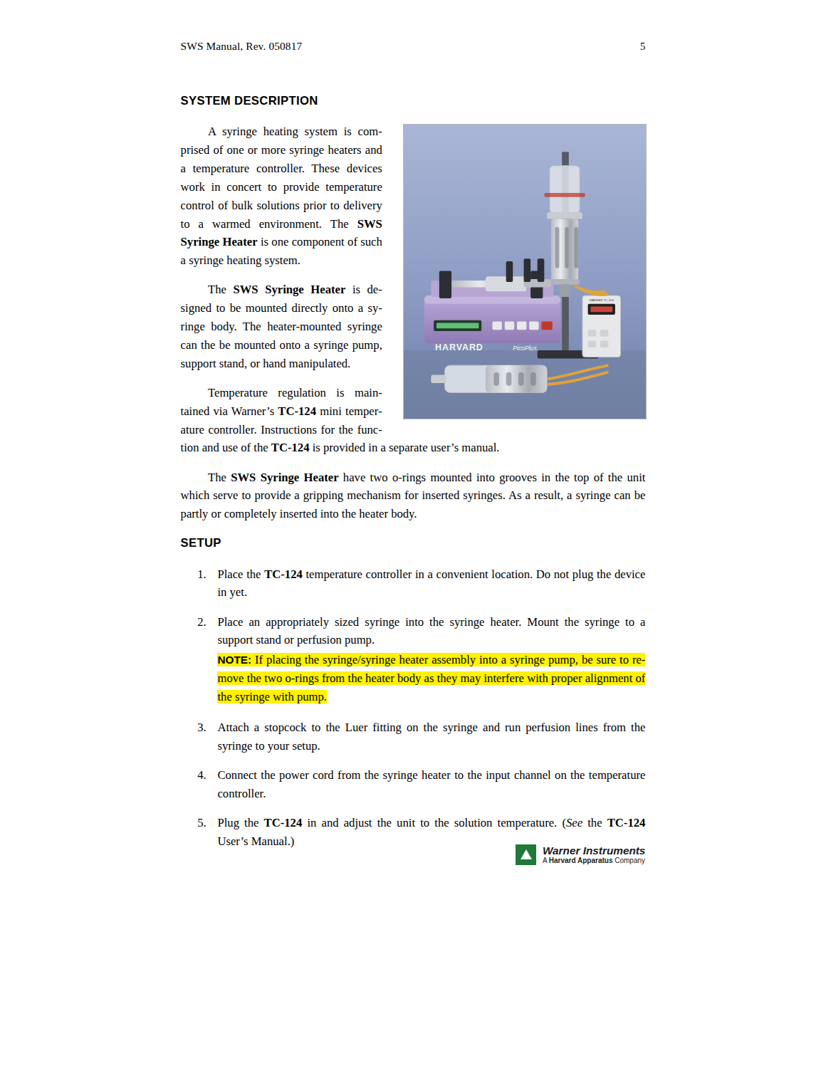SWS Manual, Rev. 050817
5
SYSTEM DESCRIPTION
A syringe heating system is comprised of one or more syringe heaters and a temperature controller. These devices work in concert to provide temperature control of bulk solutions prior to delivery to a warmed environment. The SWS Syringe Heater is one component of such a syringe heating system.
The SWS Syringe Heater is designed to be mounted directly onto a syringe body. The heater-mounted syringe can the be mounted onto a syringe pump, support stand, or hand manipulated.
Temperature regulation is maintained via Warner’s TC-124 mini temperature controller. Instructions for the function and use of the TC-124 is provided in a separate user’s manual.
The SWS Syringe Heater have two o-rings mounted into grooves in the top of the unit which serve to provide a gripping mechanism for inserted syringes. As a result, a syringe can be partly or completely inserted into the heater body.
SETUP
Place the TC-124 temperature controller in a convenient location. Do not plug the device in yet.
Place an appropriately sized syringe into the syringe heater. Mount the syringe to a support stand or perfusion pump.
NOTE: If placing the syringe/syringe heater assembly into a syringe pump, be sure to remove the two o-rings from the heater body as they may interfere with proper alignment of the syringe with pump.
Attach a stopcock to the Luer fitting on the syringe and run perfusion lines from the syringe to your setup.
Connect the power cord from the syringe heater to the input channel on the temperature controller.
Plug the TC-124 in and adjust the unit to the solution temperature. (See the TC-124 User’s Manual.)
Warner Instruments
A Harvard Apparatus Company